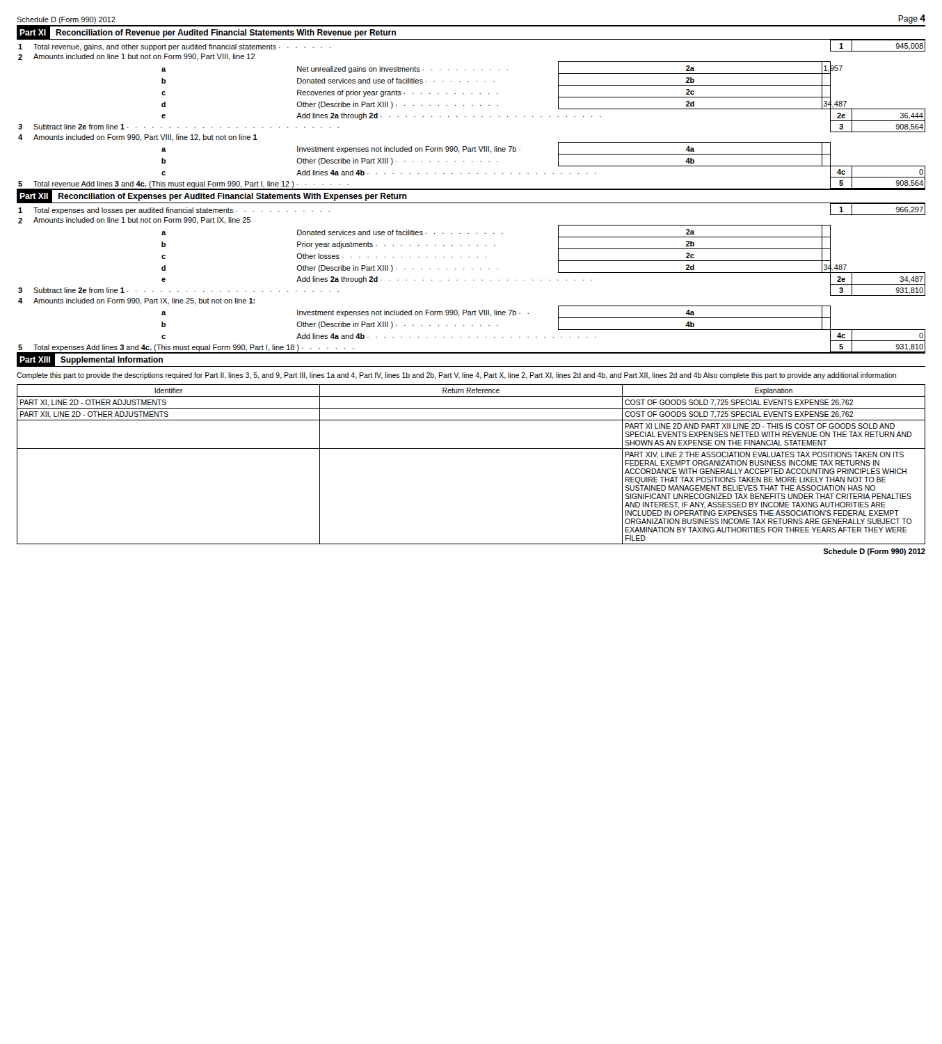Schedule D (Form 990) 2012
Page 4
Part XI
Reconciliation of Revenue per Audited Financial Statements With Revenue per Return
| 1 | Total revenue, gains, and other support per audited financial statements . . . . . . . | | 1 | 945,008 |
| 2 | Amounts included on line 1 but not on Form 990, Part VIII, line 12 |
| | a | Net unrealized gains on investments . . . . . . . . . . . | 2a | 1,957 | | |
| | b | Donated services and use of facilities . . . . . . . . . | 2b | | | |
| | c | Recoveries of prior year grants . . . . . . . . . . . . | 2c | | | |
| | d | Other (Describe in Part XIII ) . . . . . . . . . . . . . | 2d | 34,487 | | |
| | e | Add lines 2a through 2d . . . . . . . . . . . . . . . . . . . . . . . . . . . | 2e | 36,444 |
| 3 | Subtract line 2e from line 1 . . . . . . . . . . . . . . . . . . . . . . . . . . | 3 | 908,564 |
| 4 | Amounts included on Form 990, Part VIII, line 12, but not on line 1 |
| | a | Investment expenses not included on Form 990, Part VIII, line 7b . | 4a | | | |
| | b | Other (Describe in Part XIII ) . . . . . . . . . . . . . | 4b | | | |
| | c | Add lines 4a and 4b . . . . . . . . . . . . . . . . . . . . . . . . . . . . | 4c | 0 |
| 5 | Total revenue Add lines 3 and 4c. (This must equal Form 990, Part I, line 12 ) . . . . . . . | 5 | 908,564 |
Part XII
Reconciliation of Expenses per Audited Financial Statements With Expenses per Return
| 1 | Total expenses and losses per audited financial statements . . . . . . . . . . . . | | 1 | 966,297 |
| 2 | Amounts included on line 1 but not on Form 990, Part IX, line 25 |
| | a | Donated services and use of facilities . . . . . . . . . . | 2a | | | |
| | b | Prior year adjustments . . . . . . . . . . . . . . . | 2b | | | |
| | c | Other losses . . . . . . . . . . . . . . . . . . | 2c | | | |
| | d | Other (Describe in Part XIII ) . . . . . . . . . . . . . | 2d | 34,487 | | |
| | e | Add lines 2a through 2d . . . . . . . . . . . . . . . . . . . . . . . . . . | 2e | 34,487 |
| 3 | Subtract line 2e from line 1 . . . . . . . . . . . . . . . . . . . . . . . . . . | 3 | 931,810 |
| 4 | Amounts included on Form 990, Part IX, line 25, but not on line 1: |
| | a | Investment expenses not included on Form 990, Part VIII, line 7b . . | 4a | | | |
| | b | Other (Describe in Part XIII ) . . . . . . . . . . . . . | 4b | | | |
| | c | Add lines 4a and 4b . . . . . . . . . . . . . . . . . . . . . . . . . . . . | 4c | 0 |
| 5 | Total expenses Add lines 3 and 4c. (This must equal Form 990, Part I, line 18 ) . . . . . . . | 5 | 931,810 |
Part XIII
Supplemental Information
Complete this part to provide the descriptions required for Part II, lines 3, 5, and 9, Part III, lines 1a and 4, Part IV, lines 1b and 2b, Part V, line 4, Part X, line 2, Part XI, lines 2d and 4b, and Part XII, lines 2d and 4b Also complete this part to provide any additional information
| Identifier | Return Reference | Explanation |
| --- | --- | --- |
| PART XI, LINE 2D - OTHER ADJUSTMENTS | | COST OF GOODS SOLD 7,725 SPECIAL EVENTS EXPENSE 26,762 |
| PART XII, LINE 2D - OTHER ADJUSTMENTS | | COST OF GOODS SOLD 7,725 SPECIAL EVENTS EXPENSE 26,762 |
| | | PART XI LINE 2D AND PART XII LINE 2D - THIS IS COST OF GOODS SOLD AND SPECIAL EVENTS EXPENSES NETTED WITH REVENUE ON THE TAX RETURN AND SHOWN AS AN EXPENSE ON THE FINANCIAL STATEMENT |
| | | PART XIV, LINE 2 THE ASSOCIATION EVALUATES TAX POSITIONS TAKEN ON ITS FEDERAL EXEMPT ORGANIZATION BUSINESS INCOME TAX RETURNS IN ACCORDANCE WITH GENERALLY ACCEPTED ACCOUNTING PRINCIPLES WHICH REQUIRE THAT TAX POSITIONS TAKEN BE MORE LIKELY THAN NOT TO BE SUSTAINED MANAGEMENT BELIEVES THAT THE ASSOCIATION HAS NO SIGNIFICANT UNRECOGNIZED TAX BENEFITS UNDER THAT CRITERIA PENALTIES AND INTEREST, IF ANY, ASSESSED BY INCOME TAXING AUTHORITIES ARE INCLUDED IN OPERATING EXPENSES THE ASSOCIATION'S FEDERAL EXEMPT ORGANIZATION BUSINESS INCOME TAX RETURNS ARE GENERALLY SUBJECT TO EXAMINATION BY TAXING AUTHORITIES FOR THREE YEARS AFTER THEY WERE FILED |
Schedule D (Form 990) 2012